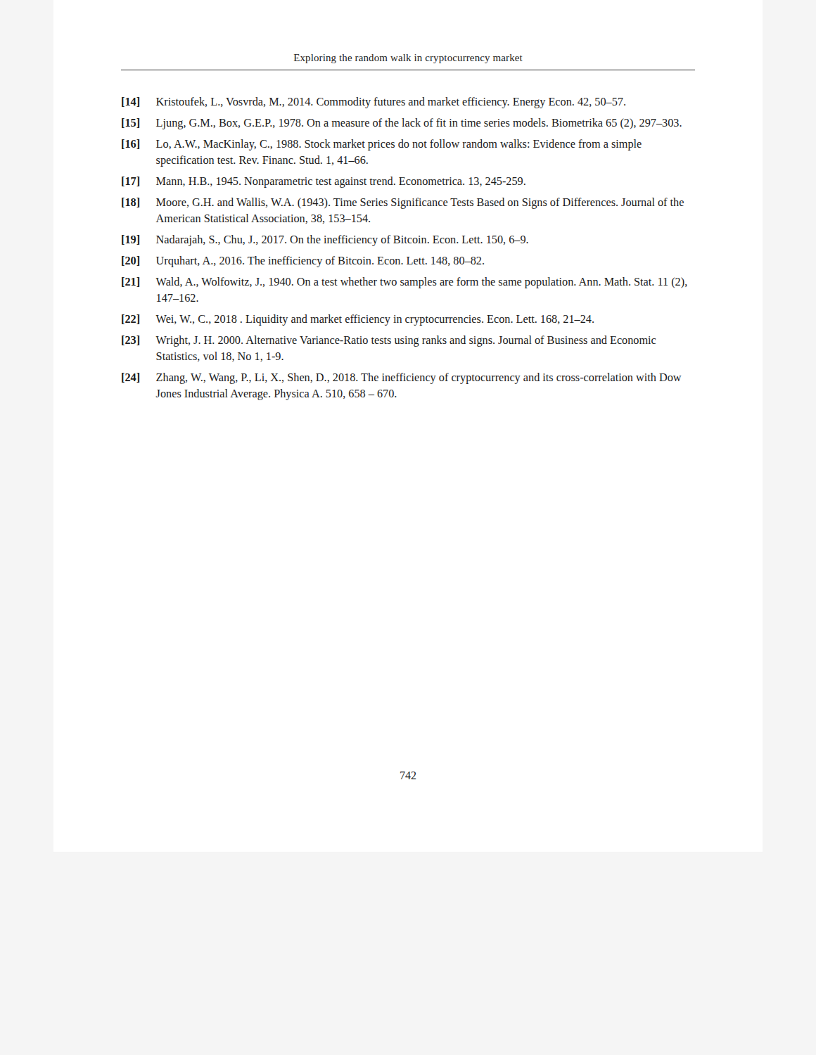Exploring the random walk in cryptocurrency market
[14] Kristoufek, L., Vosvrda, M., 2014. Commodity futures and market efficiency. Energy Econ. 42, 50–57.
[15] Ljung, G.M., Box, G.E.P., 1978. On a measure of the lack of fit in time series models. Biometrika 65 (2), 297–303.
[16] Lo, A.W., MacKinlay, C., 1988. Stock market prices do not follow random walks: Evidence from a simple specification test. Rev. Financ. Stud. 1, 41–66.
[17] Mann, H.B., 1945. Nonparametric test against trend. Econometrica. 13, 245-259.
[18] Moore, G.H. and Wallis, W.A. (1943). Time Series Significance Tests Based on Signs of Differences. Journal of the American Statistical Association, 38, 153–154.
[19] Nadarajah, S., Chu, J., 2017. On the inefficiency of Bitcoin. Econ. Lett. 150, 6–9.
[20] Urquhart, A., 2016. The inefficiency of Bitcoin. Econ. Lett. 148, 80–82.
[21] Wald, A., Wolfowitz, J., 1940. On a test whether two samples are form the same population. Ann. Math. Stat. 11 (2), 147–162.
[22] Wei, W., C., 2018 . Liquidity and market efficiency in cryptocurrencies. Econ. Lett. 168, 21–24.
[23] Wright, J. H. 2000. Alternative Variance-Ratio tests using ranks and signs. Journal of Business and Economic Statistics, vol 18, No 1, 1-9.
[24] Zhang, W., Wang, P., Li, X., Shen, D., 2018. The inefficiency of cryptocurrency and its cross-correlation with Dow Jones Industrial Average. Physica A. 510, 658 – 670.
742